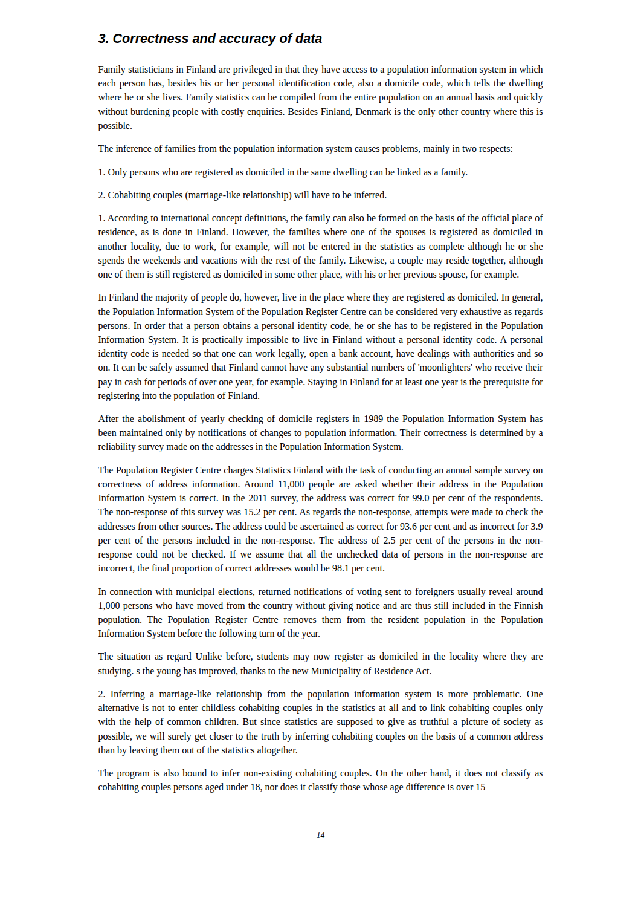3. Correctness and accuracy of data
Family statisticians in Finland are privileged in that they have access to a population information system in which each person has, besides his or her personal identification code, also a domicile code, which tells the dwelling where he or she lives. Family statistics can be compiled from the entire population on an annual basis and quickly without burdening people with costly enquiries. Besides Finland, Denmark is the only other country where this is possible.
The inference of families from the population information system causes problems, mainly in two respects:
1. Only persons who are registered as domiciled in the same dwelling can be linked as a family.
2. Cohabiting couples (marriage-like relationship) will have to be inferred.
1. According to international concept definitions, the family can also be formed on the basis of the official place of residence, as is done in Finland. However, the families where one of the spouses is registered as domiciled in another locality, due to work, for example, will not be entered in the statistics as complete although he or she spends the weekends and vacations with the rest of the family. Likewise, a couple may reside together, although one of them is still registered as domiciled in some other place, with his or her previous spouse, for example.
In Finland the majority of people do, however, live in the place where they are registered as domiciled. In general, the Population Information System of the Population Register Centre can be considered very exhaustive as regards persons. In order that a person obtains a personal identity code, he or she has to be registered in the Population Information System. It is practically impossible to live in Finland without a personal identity code. A personal identity code is needed so that one can work legally, open a bank account, have dealings with authorities and so on. It can be safely assumed that Finland cannot have any substantial numbers of 'moonlighters' who receive their pay in cash for periods of over one year, for example. Staying in Finland for at least one year is the prerequisite for registering into the population of Finland.
After the abolishment of yearly checking of domicile registers in 1989 the Population Information System has been maintained only by notifications of changes to population information. Their correctness is determined by a reliability survey made on the addresses in the Population Information System.
The Population Register Centre charges Statistics Finland with the task of conducting an annual sample survey on correctness of address information. Around 11,000 people are asked whether their address in the Population Information System is correct. In the 2011 survey, the address was correct for 99.0 per cent of the respondents. The non-response of this survey was 15.2 per cent. As regards the non-response, attempts were made to check the addresses from other sources. The address could be ascertained as correct for 93.6 per cent and as incorrect for 3.9 per cent of the persons included in the non-response. The address of 2.5 per cent of the persons in the non-response could not be checked. If we assume that all the unchecked data of persons in the non-response are incorrect, the final proportion of correct addresses would be 98.1 per cent.
In connection with municipal elections, returned notifications of voting sent to foreigners usually reveal around 1,000 persons who have moved from the country without giving notice and are thus still included in the Finnish population. The Population Register Centre removes them from the resident population in the Population Information System before the following turn of the year.
The situation as regard Unlike before, students may now register as domiciled in the locality where they are studying. s the young has improved, thanks to the new Municipality of Residence Act.
2. Inferring a marriage-like relationship from the population information system is more problematic. One alternative is not to enter childless cohabiting couples in the statistics at all and to link cohabiting couples only with the help of common children. But since statistics are supposed to give as truthful a picture of society as possible, we will surely get closer to the truth by inferring cohabiting couples on the basis of a common address than by leaving them out of the statistics altogether.
The program is also bound to infer non-existing cohabiting couples. On the other hand, it does not classify as cohabiting couples persons aged under 18, nor does it classify those whose age difference is over 15
14